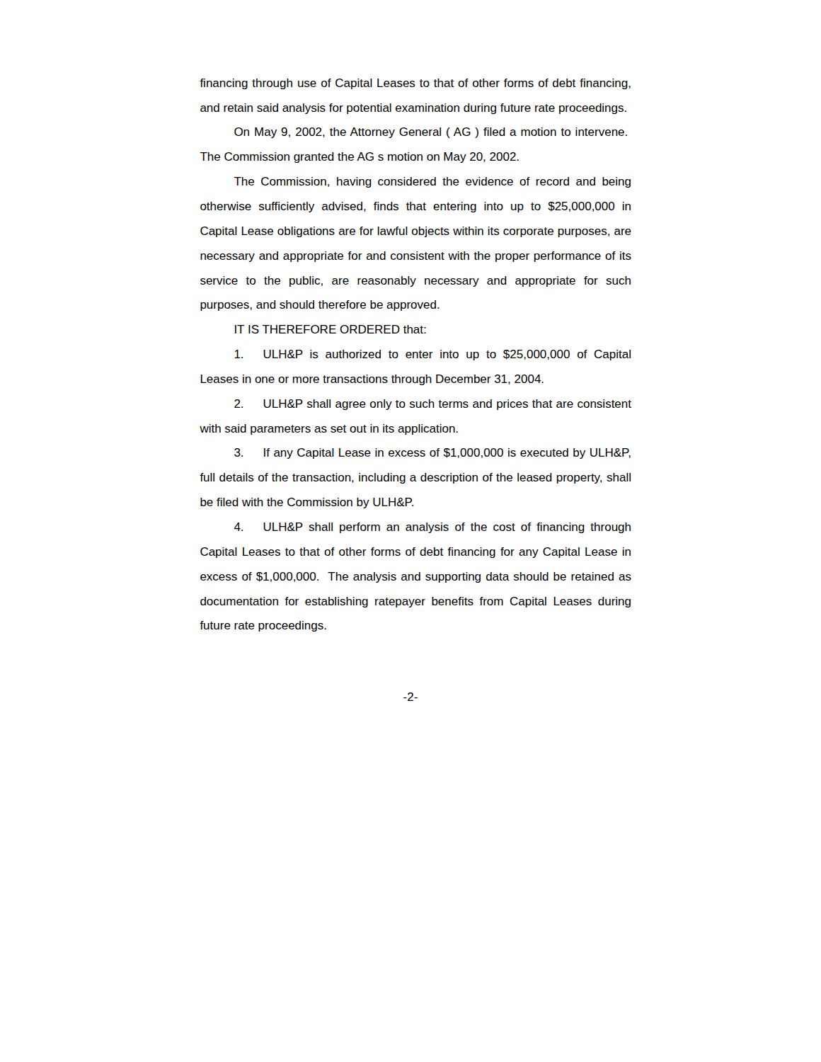financing through use of Capital Leases to that of other forms of debt financing, and retain said analysis for potential examination during future rate proceedings.
On May 9, 2002, the Attorney General ( AG ) filed a motion to intervene. The Commission granted the AG s motion on May 20, 2002.
The Commission, having considered the evidence of record and being otherwise sufficiently advised, finds that entering into up to $25,000,000 in Capital Lease obligations are for lawful objects within its corporate purposes, are necessary and appropriate for and consistent with the proper performance of its service to the public, are reasonably necessary and appropriate for such purposes, and should therefore be approved.
IT IS THEREFORE ORDERED that:
1. ULH&P is authorized to enter into up to $25,000,000 of Capital Leases in one or more transactions through December 31, 2004.
2. ULH&P shall agree only to such terms and prices that are consistent with said parameters as set out in its application.
3. If any Capital Lease in excess of $1,000,000 is executed by ULH&P, full details of the transaction, including a description of the leased property, shall be filed with the Commission by ULH&P.
4. ULH&P shall perform an analysis of the cost of financing through Capital Leases to that of other forms of debt financing for any Capital Lease in excess of $1,000,000. The analysis and supporting data should be retained as documentation for establishing ratepayer benefits from Capital Leases during future rate proceedings.
-2-